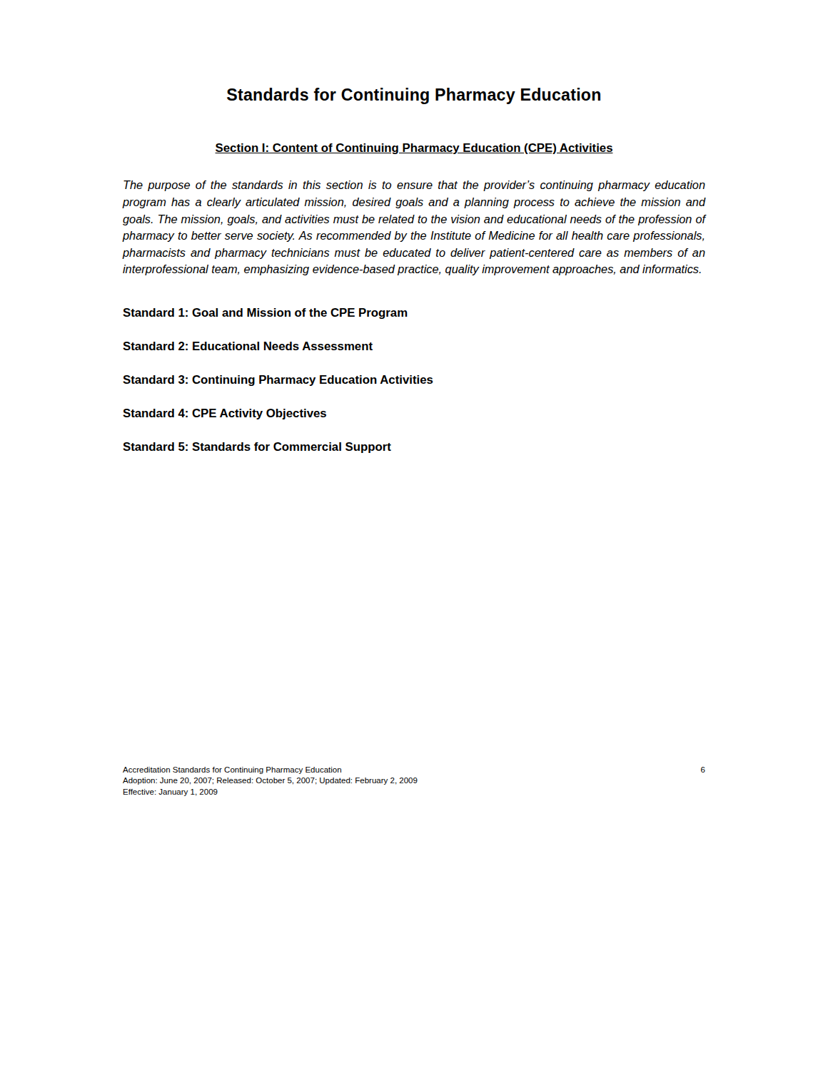Standards for Continuing Pharmacy Education
Section I: Content of Continuing Pharmacy Education (CPE) Activities
The purpose of the standards in this section is to ensure that the provider’s continuing pharmacy education program has a clearly articulated mission, desired goals and a planning process to achieve the mission and goals. The mission, goals, and activities must be related to the vision and educational needs of the profession of pharmacy to better serve society. As recommended by the Institute of Medicine for all health care professionals, pharmacists and pharmacy technicians must be educated to deliver patient-centered care as members of an interprofessional team, emphasizing evidence-based practice, quality improvement approaches, and informatics.
Standard 1: Goal and Mission of the CPE Program
Standard 2: Educational Needs Assessment
Standard 3: Continuing Pharmacy Education Activities
Standard 4: CPE Activity Objectives
Standard 5: Standards for Commercial Support
6 Accreditation Standards for Continuing Pharmacy Education
Adoption: June 20, 2007; Released: October 5, 2007; Updated: February 2, 2009
Effective: January 1, 2009